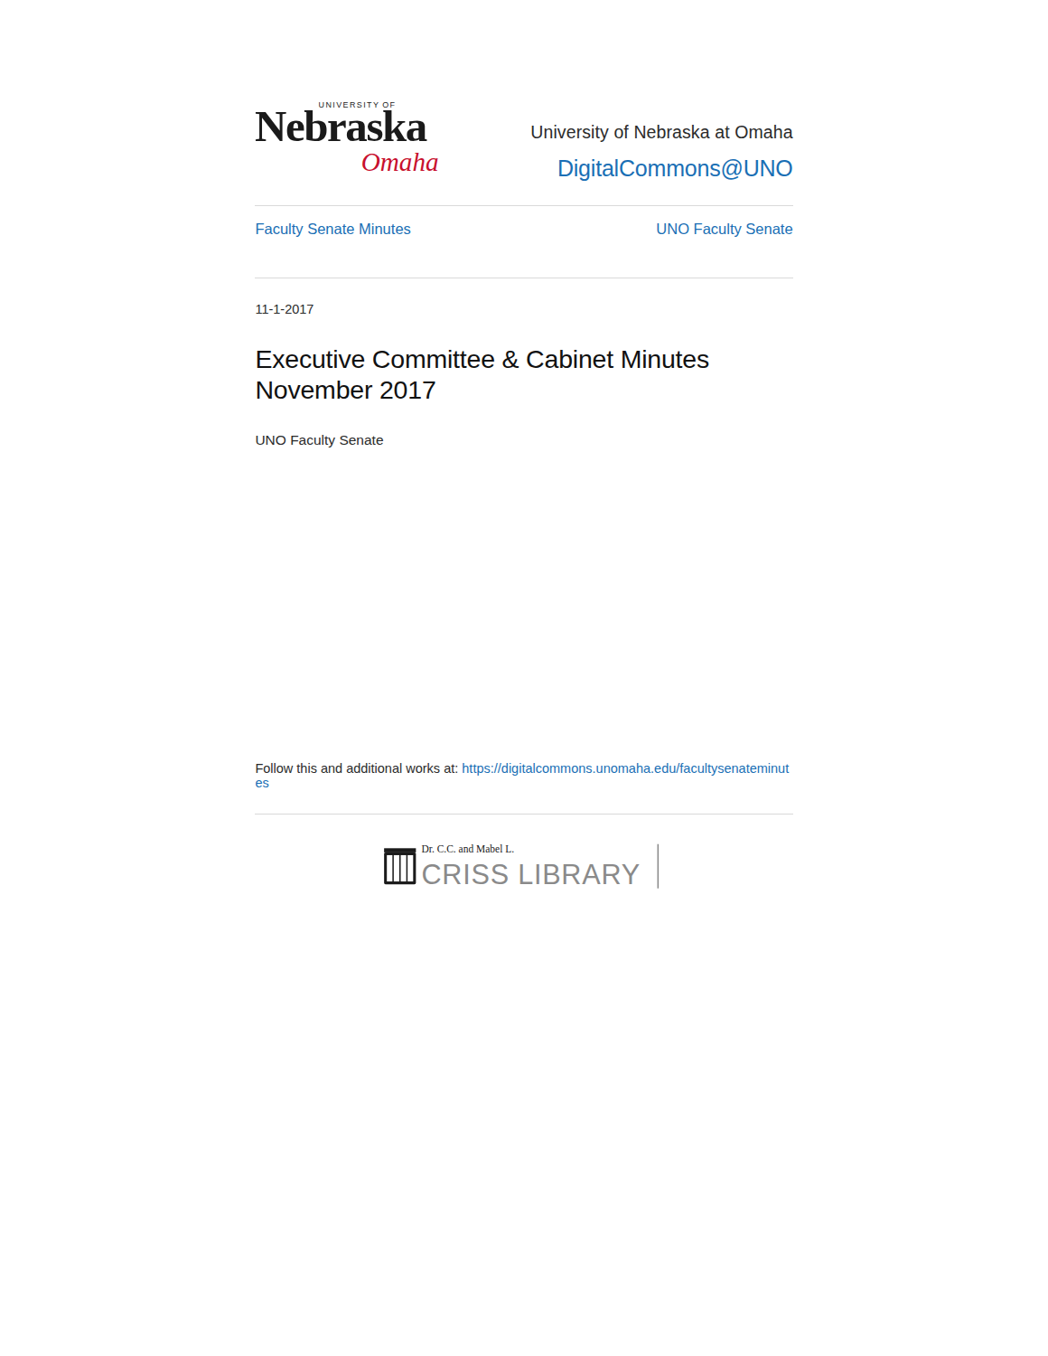UNIVERSITY OF Nebraska Omaha
University of Nebraska at Omaha
DigitalCommons@UNO
Faculty Senate Minutes
UNO Faculty Senate
11-1-2017
Executive Committee & Cabinet Minutes November 2017
UNO Faculty Senate
Follow this and additional works at: https://digitalcommons.unomaha.edu/facultysenateminutes
Dr. C.C. and Mabel L. CRISS LIBRARY